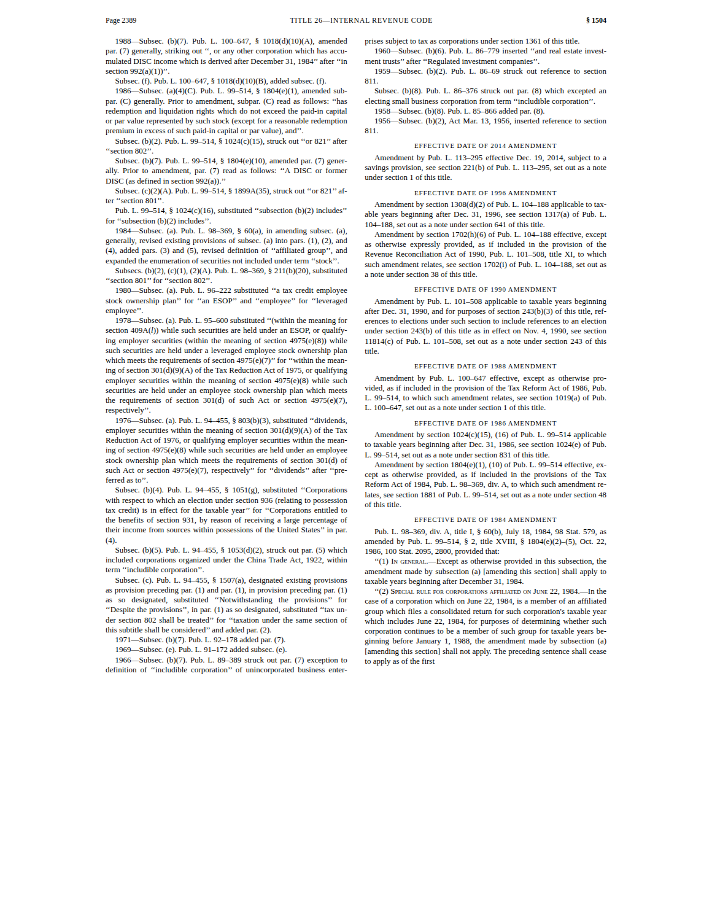Page 2389 TITLE 26—INTERNAL REVENUE CODE § 1504
1988—Subsec. (b)(7). Pub. L. 100–647, § 1018(d)(10)(A), amended par. (7) generally, striking out ‘‘, or any other corporation which has accumulated DISC income which is derived after December 31, 1984’’ after ‘‘in section 992(a)(1))’’.
Subsec. (f). Pub. L. 100–647, § 1018(d)(10)(B), added subsec. (f).
1986—Subsec. (a)(4)(C). Pub. L. 99–514, § 1804(e)(1), amended subpar. (C) generally. Prior to amendment, subpar. (C) read as follows: ‘‘has redemption and liquidation rights which do not exceed the paid-in capital or par value represented by such stock (except for a reasonable redemption premium in excess of such paid-in capital or par value), and’’.
Subsec. (b)(2). Pub. L. 99–514, § 1024(c)(15), struck out ‘‘or 821’’ after ‘‘section 802’’.
Subsec. (b)(7). Pub. L. 99–514, § 1804(e)(10), amended par. (7) generally. Prior to amendment, par. (7) read as follows: ‘‘A DISC or former DISC (as defined in section 992(a)).’’
Subsec. (c)(2)(A). Pub. L. 99–514, § 1899A(35), struck out ‘‘or 821’’ after ‘‘section 801’’.
Pub. L. 99–514, § 1024(c)(16), substituted ‘‘subsection (b)(2) includes’’ for ‘‘subsection (b)(2) includes’’.
1984—Subsec. (a). Pub. L. 98–369, § 60(a), in amending subsec. (a), generally, revised existing provisions of subsec. (a) into pars. (1), (2), and (4), added pars. (3) and (5), revised definition of ‘‘affiliated group’’, and expanded the enumeration of securities not included under term ‘‘stock’’.
Subsecs. (b)(2), (c)(1), (2)(A). Pub. L. 98–369, § 211(b)(20), substituted ‘‘section 801’’ for ‘‘section 802’’.
1980—Subsec. (a). Pub. L. 96–222 substituted ‘‘a tax credit employee stock ownership plan’’ for ‘‘an ESOP’’ and ‘‘employee’’ for ‘‘leveraged employee’’.
1978—Subsec. (a). Pub. L. 95–600 substituted ‘‘(within the meaning for section 409A(l)) while such securities are held under an ESOP, or qualifying employer securities (within the meaning of section 4975(e)(8)) while such securities are held under a leveraged employee stock ownership plan which meets the requirements of section 4975(e)(7)’’ for ‘‘within the meaning of section 301(d)(9)(A) of the Tax Reduction Act of 1975, or qualifying employer securities within the meaning of section 4975(e)(8) while such securities are held under an employee stock ownership plan which meets the requirements of section 301(d) of such Act or section 4975(e)(7), respectively’’.
1976—Subsec. (a). Pub. L. 94–455, § 803(b)(3), substituted ‘‘dividends, employer securities within the meaning of section 301(d)(9)(A) of the Tax Reduction Act of 1976, or qualifying employer securities within the meaning of section 4975(e)(8) while such securities are held under an employee stock ownership plan which meets the requirements of section 301(d) of such Act or section 4975(e)(7), respectively’’ for ‘‘dividends’’ after ‘‘preferred as to’’.
Subsec. (b)(4). Pub. L. 94–455, § 1051(g), substituted ‘‘Corporations with respect to which an election under section 936 (relating to possession tax credit) is in effect for the taxable year’’ for ‘‘Corporations entitled to the benefits of section 931, by reason of receiving a large percentage of their income from sources within possessions of the United States’’ in par. (4).
Subsec. (b)(5). Pub. L. 94–455, § 1053(d)(2), struck out par. (5) which included corporations organized under the China Trade Act, 1922, within term ‘‘includible corporation’’.
Subsec. (c). Pub. L. 94–455, § 1507(a), designated existing provisions as provision preceding par. (1) and par. (1), in provision preceding par. (1) as so designated, substituted ‘‘Notwithstanding the provisions’’ for ‘‘Despite the provisions’’, in par. (1) as so designated, substituted ‘‘tax under section 802 shall be treated’’ for ‘‘taxation under the same section of this subtitle shall be considered’’ and added par. (2).
1971—Subsec. (b)(7). Pub. L. 92–178 added par. (7).
1969—Subsec. (e). Pub. L. 91–172 added subsec. (e).
1966—Subsec. (b)(7). Pub. L. 89–389 struck out par. (7) exception to definition of ‘‘includible corporation’’ of unincorporated business enterprises subject to tax as corporations under section 1361 of this title.
1960—Subsec. (b)(6). Pub. L. 86–779 inserted ‘‘and real estate investment trusts’’ after ‘‘Regulated investment companies’’.
1959—Subsec. (b)(2). Pub. L. 86–69 struck out reference to section 811.
Subsec. (b)(8). Pub. L. 86–376 struck out par. (8) which excepted an electing small business corporation from term ‘‘includible corporation’’.
1958—Subsec. (b)(8). Pub. L. 85–866 added par. (8).
1956—Subsec. (b)(2), Act Mar. 13, 1956, inserted reference to section 811.
Effective Date of 2014 Amendment
Amendment by Pub. L. 113–295 effective Dec. 19, 2014, subject to a savings provision, see section 221(b) of Pub. L. 113–295, set out as a note under section 1 of this title.
Effective Date of 1996 Amendment
Amendment by section 1308(d)(2) of Pub. L. 104–188 applicable to taxable years beginning after Dec. 31, 1996, see section 1317(a) of Pub. L. 104–188, set out as a note under section 641 of this title.
Amendment by section 1702(h)(6) of Pub. L. 104–188 effective, except as otherwise expressly provided, as if included in the provision of the Revenue Reconciliation Act of 1990, Pub. L. 101–508, title XI, to which such amendment relates, see section 1702(i) of Pub. L. 104–188, set out as a note under section 38 of this title.
Effective Date of 1990 Amendment
Amendment by Pub. L. 101–508 applicable to taxable years beginning after Dec. 31, 1990, and for purposes of section 243(b)(3) of this title, references to elections under such section to include references to an election under section 243(b) of this title as in effect on Nov. 4, 1990, see section 11814(c) of Pub. L. 101–508, set out as a note under section 243 of this title.
Effective Date of 1988 Amendment
Amendment by Pub. L. 100–647 effective, except as otherwise provided, as if included in the provision of the Tax Reform Act of 1986, Pub. L. 99–514, to which such amendment relates, see section 1019(a) of Pub. L. 100–647, set out as a note under section 1 of this title.
Effective Date of 1986 Amendment
Amendment by section 1024(c)(15), (16) of Pub. L. 99–514 applicable to taxable years beginning after Dec. 31, 1986, see section 1024(e) of Pub. L. 99–514, set out as a note under section 831 of this title.
Amendment by section 1804(e)(1), (10) of Pub. L. 99–514 effective, except as otherwise provided, as if included in the provisions of the Tax Reform Act of 1984, Pub. L. 98–369, div. A, to which such amendment relates, see section 1881 of Pub. L. 99–514, set out as a note under section 48 of this title.
Effective Date of 1984 Amendment
Pub. L. 98–369, div. A, title I, § 60(b), July 18, 1984, 98 Stat. 579, as amended by Pub. L. 99–514, § 2, title XVIII, § 1804(e)(2)–(5), Oct. 22, 1986, 100 Stat. 2095, 2800, provided that:
‘‘(1) In general.—Except as otherwise provided in this subsection, the amendment made by subsection (a) [amending this section] shall apply to taxable years beginning after December 31, 1984.
‘‘(2) Special rule for corporations affiliated on June 22, 1984.—In the case of a corporation which on June 22, 1984, is a member of an affiliated group which files a consolidated return for such corporation's taxable year which includes June 22, 1984, for purposes of determining whether such corporation continues to be a member of such group for taxable years beginning before January 1, 1988, the amendment made by subsection (a) [amending this section] shall not apply. The preceding sentence shall cease to apply as of the first